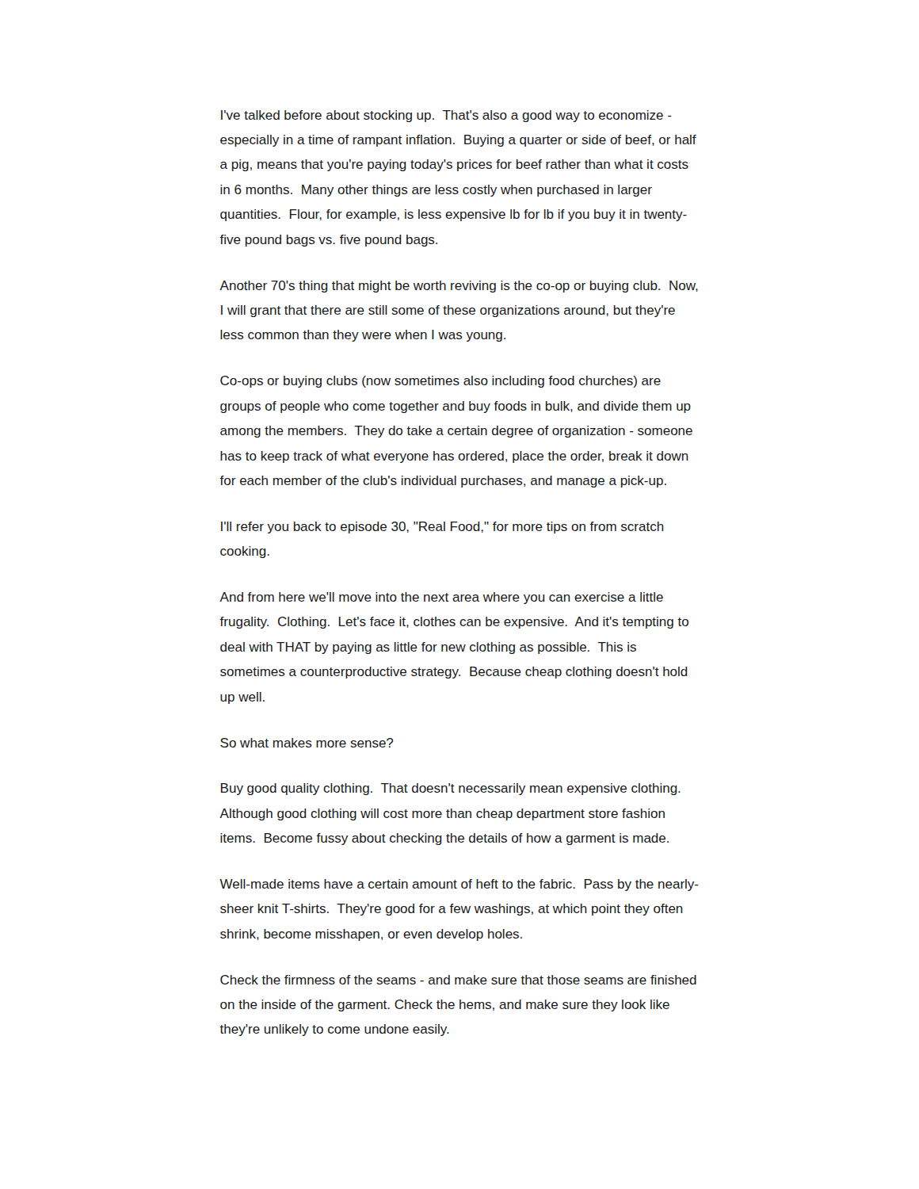I've talked before about stocking up. That's also a good way to economize - especially in a time of rampant inflation. Buying a quarter or side of beef, or half a pig, means that you're paying today's prices for beef rather than what it costs in 6 months. Many other things are less costly when purchased in larger quantities. Flour, for example, is less expensive lb for lb if you buy it in twenty-five pound bags vs. five pound bags.
Another 70's thing that might be worth reviving is the co-op or buying club. Now, I will grant that there are still some of these organizations around, but they're less common than they were when I was young.
Co-ops or buying clubs (now sometimes also including food churches) are groups of people who come together and buy foods in bulk, and divide them up among the members. They do take a certain degree of organization - someone has to keep track of what everyone has ordered, place the order, break it down for each member of the club's individual purchases, and manage a pick-up.
I'll refer you back to episode 30, "Real Food," for more tips on from scratch cooking.
And from here we'll move into the next area where you can exercise a little frugality. Clothing. Let's face it, clothes can be expensive. And it's tempting to deal with THAT by paying as little for new clothing as possible. This is sometimes a counterproductive strategy. Because cheap clothing doesn't hold up well.
So what makes more sense?
Buy good quality clothing. That doesn't necessarily mean expensive clothing. Although good clothing will cost more than cheap department store fashion items. Become fussy about checking the details of how a garment is made.
Well-made items have a certain amount of heft to the fabric. Pass by the nearly-sheer knit T-shirts. They're good for a few washings, at which point they often shrink, become misshapen, or even develop holes.
Check the firmness of the seams - and make sure that those seams are finished on the inside of the garment. Check the hems, and make sure they look like they're unlikely to come undone easily.